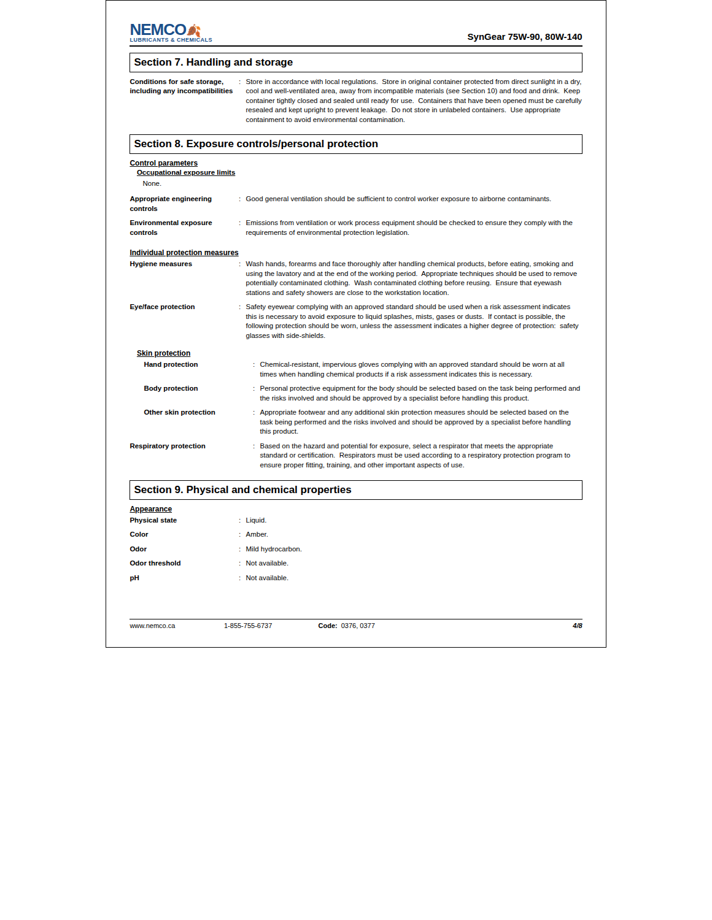NEMCO🍂
LUBRICANTS & CHEMICALS
SynGear 75W-90, 80W-140
Section 7. Handling and storage
| Conditions for safe storage, including any incompatibilities | : | Store in accordance with local regulations. Store in original container protected from direct sunlight in a dry, cool and well-ventilated area, away from incompatible materials (see Section 10) and food and drink. Keep container tightly closed and sealed until ready for use. Containers that have been opened must be carefully resealed and kept upright to prevent leakage. Do not store in unlabeled containers. Use appropriate containment to avoid environmental contamination. |
Section 8. Exposure controls/personal protection
Control parameters
Occupational exposure limits
None.
| Appropriate engineering controls | : | Good general ventilation should be sufficient to control worker exposure to airborne contaminants. |
| Environmental exposure controls | : | Emissions from ventilation or work process equipment should be checked to ensure they comply with the requirements of environmental protection legislation. |
Individual protection measures
| Hygiene measures | : | Wash hands, forearms and face thoroughly after handling chemical products, before eating, smoking and using the lavatory and at the end of the working period. Appropriate techniques should be used to remove potentially contaminated clothing. Wash contaminated clothing before reusing. Ensure that eyewash stations and safety showers are close to the workstation location. |
| Eye/face protection | : | Safety eyewear complying with an approved standard should be used when a risk assessment indicates this is necessary to avoid exposure to liquid splashes, mists, gases or dusts. If contact is possible, the following protection should be worn, unless the assessment indicates a higher degree of protection: safety glasses with side-shields. |
Skin protection
| Hand protection | : | Chemical-resistant, impervious gloves complying with an approved standard should be worn at all times when handling chemical products if a risk assessment indicates this is necessary. |
| Body protection | : | Personal protective equipment for the body should be selected based on the task being performed and the risks involved and should be approved by a specialist before handling this product. |
| Other skin protection | : | Appropriate footwear and any additional skin protection measures should be selected based on the task being performed and the risks involved and should be approved by a specialist before handling this product. |
| Respiratory protection | : | Based on the hazard and potential for exposure, select a respirator that meets the appropriate standard or certification. Respirators must be used according to a respiratory protection program to ensure proper fitting, training, and other important aspects of use. |
Section 9. Physical and chemical properties
Appearance
| Physical state | : | Liquid. |
| Color | : | Amber. |
| Odor | : | Mild hydrocarbon. |
| Odor threshold | : | Not available. |
| pH | : | Not available. |
www.nemco.ca
1-855-755-6737
Code: 0376, 0377
4/8